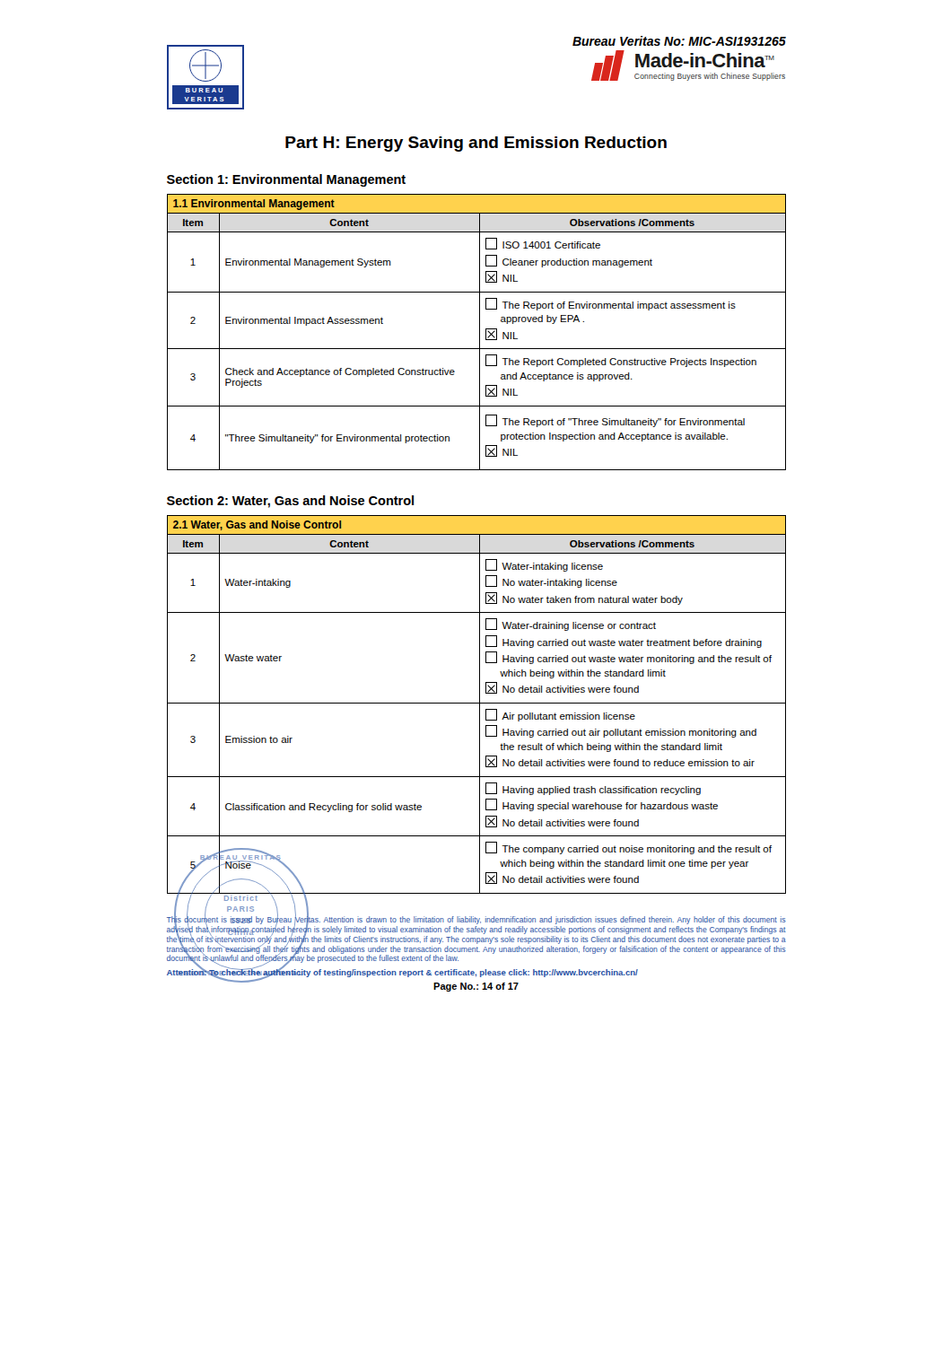Bureau Veritas No: MIC-ASI1931265
BUREAU
VERITAS
Made-in-ChinaTM
Connecting Buyers with Chinese Suppliers
Part H: Energy Saving and Emission Reduction
Section 1: Environmental Management
| 1.1 Environmental Management |
| Item | Content | Observations /Comments |
| 1 | Environmental Management System | ISO 14001 Certificate Cleaner production management NIL |
| 2 | Environmental Impact Assessment | The Report of Environmental impact assessment is approved by EPA . NIL |
| 3 | Check and Acceptance of Completed Constructive Projects | The Report Completed Constructive Projects Inspection and Acceptance is approved. NIL |
| 4 | "Three Simultaneity" for Environmental protection | The Report of "Three Simultaneity" for Environmental protection Inspection and Acceptance is available. NIL |
Section 2: Water, Gas and Noise Control
| 2.1 Water, Gas and Noise Control |
| Item | Content | Observations /Comments |
| 1 | Water-intaking | Water-intaking license No water-intaking license No water taken from natural water body |
| 2 | Waste water | Water-draining license or contract Having carried out waste water treatment before draining Having carried out waste water monitoring and the result of which being within the standard limit No detail activities were found |
| 3 | Emission to air | Air pollutant emission license Having carried out air pollutant emission monitoring and the result of which being within the standard limit No detail activities were found to reduce emission to air |
| 4 | Classification and Recycling for solid waste | Having applied trash classification recycling Having special warehouse for hazardous waste No detail activities were found |
| 5 | Noise | The company carried out noise monitoring and the result of which being within the standard limit one time per year No detail activities were found |
BUREAU VERITAS
District
PARIS
1828
China
REGISTRE INTERNATIONAL
This document is issued by Bureau Veritas. Attention is drawn to the limitation of liability, indemnification and jurisdiction issues defined therein. Any holder of this document is advised that information contained hereon is solely limited to visual examination of the safety and readily accessible portions of consignment and reflects the Company's findings at the time of its intervention only and within the limits of Client's instructions, if any. The company's sole responsibility is to its Client and this document does not exonerate parties to a transaction from exercising all their tights and obligations under the transaction document. Any unauthorized alteration, forgery or falsification of the content or appearance of this document is unlawful and offenders may be prosecuted to the fullest extent of the law.
Attention: To check the authenticity of testing/inspection report & certificate, please click: http://www.bvcerchina.cn/
Page No.: 14 of 17